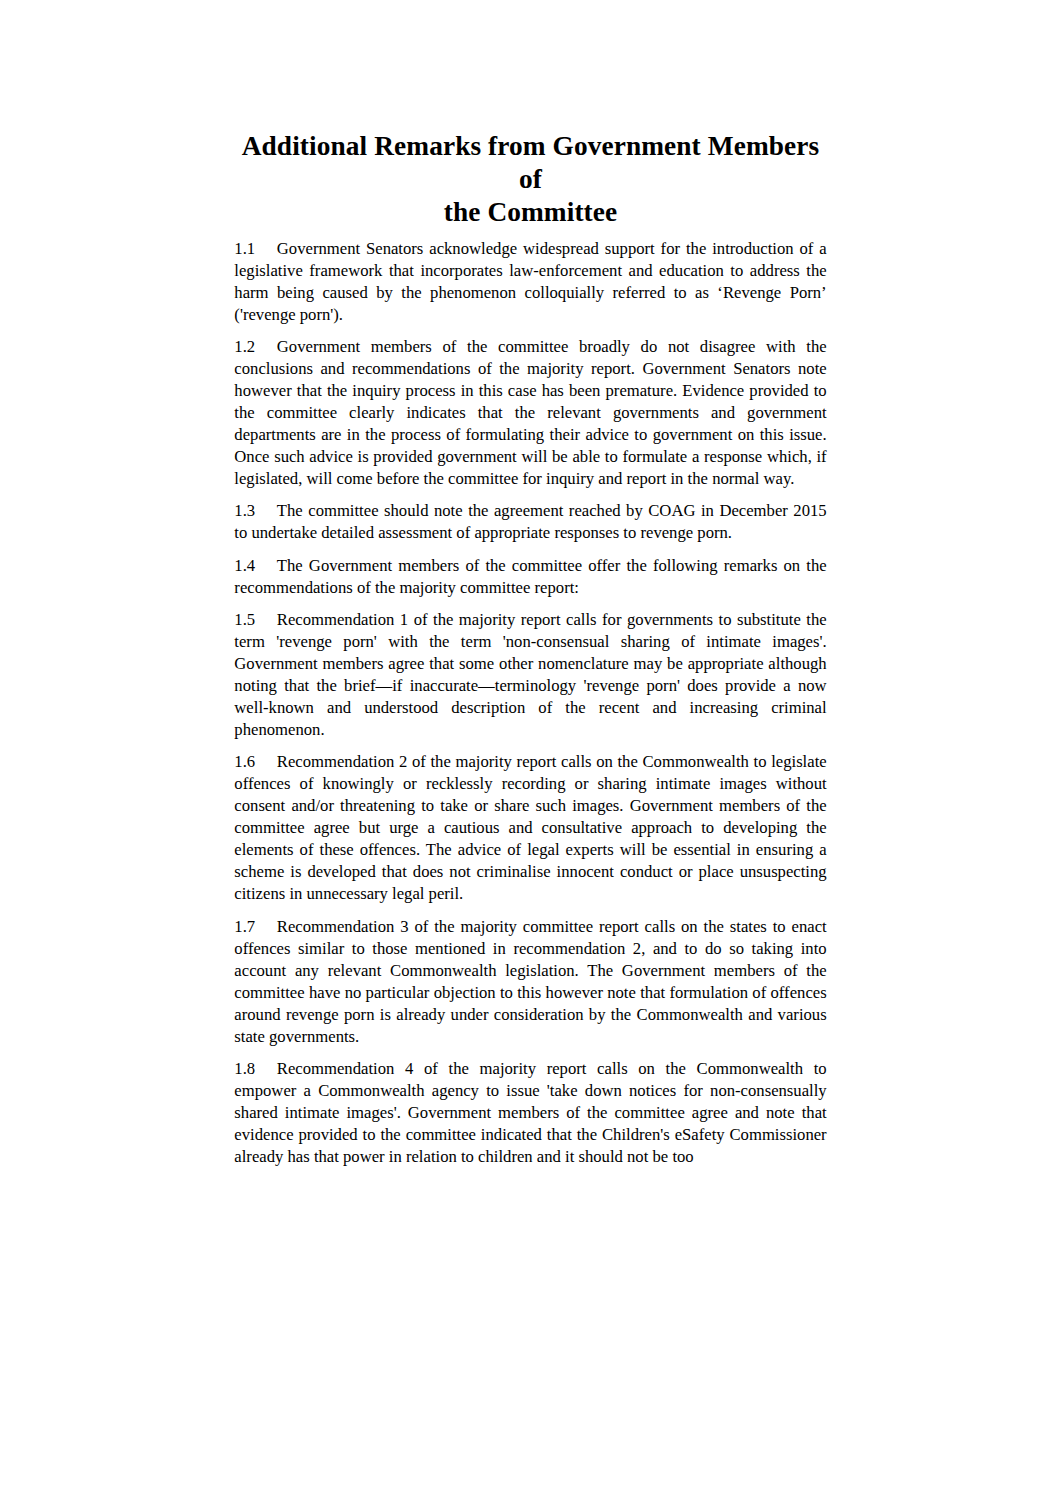Additional Remarks from Government Members of
the Committee
1.1 Government Senators acknowledge widespread support for the introduction of a legislative framework that incorporates law-enforcement and education to address the harm being caused by the phenomenon colloquially referred to as ‘Revenge Porn’ ('revenge porn').
1.2 Government members of the committee broadly do not disagree with the conclusions and recommendations of the majority report. Government Senators note however that the inquiry process in this case has been premature. Evidence provided to the committee clearly indicates that the relevant governments and government departments are in the process of formulating their advice to government on this issue. Once such advice is provided government will be able to formulate a response which, if legislated, will come before the committee for inquiry and report in the normal way.
1.3 The committee should note the agreement reached by COAG in December 2015 to undertake detailed assessment of appropriate responses to revenge porn.
1.4 The Government members of the committee offer the following remarks on the recommendations of the majority committee report:
1.5 Recommendation 1 of the majority report calls for governments to substitute the term 'revenge porn' with the term 'non-consensual sharing of intimate images'. Government members agree that some other nomenclature may be appropriate although noting that the brief—if inaccurate—terminology 'revenge porn' does provide a now well-known and understood description of the recent and increasing criminal phenomenon.
1.6 Recommendation 2 of the majority report calls on the Commonwealth to legislate offences of knowingly or recklessly recording or sharing intimate images without consent and/or threatening to take or share such images. Government members of the committee agree but urge a cautious and consultative approach to developing the elements of these offences. The advice of legal experts will be essential in ensuring a scheme is developed that does not criminalise innocent conduct or place unsuspecting citizens in unnecessary legal peril.
1.7 Recommendation 3 of the majority committee report calls on the states to enact offences similar to those mentioned in recommendation 2, and to do so taking into account any relevant Commonwealth legislation. The Government members of the committee have no particular objection to this however note that formulation of offences around revenge porn is already under consideration by the Commonwealth and various state governments.
1.8 Recommendation 4 of the majority report calls on the Commonwealth to empower a Commonwealth agency to issue 'take down notices for non-consensually shared intimate images'. Government members of the committee agree and note that evidence provided to the committee indicated that the Children's eSafety Commissioner already has that power in relation to children and it should not be too